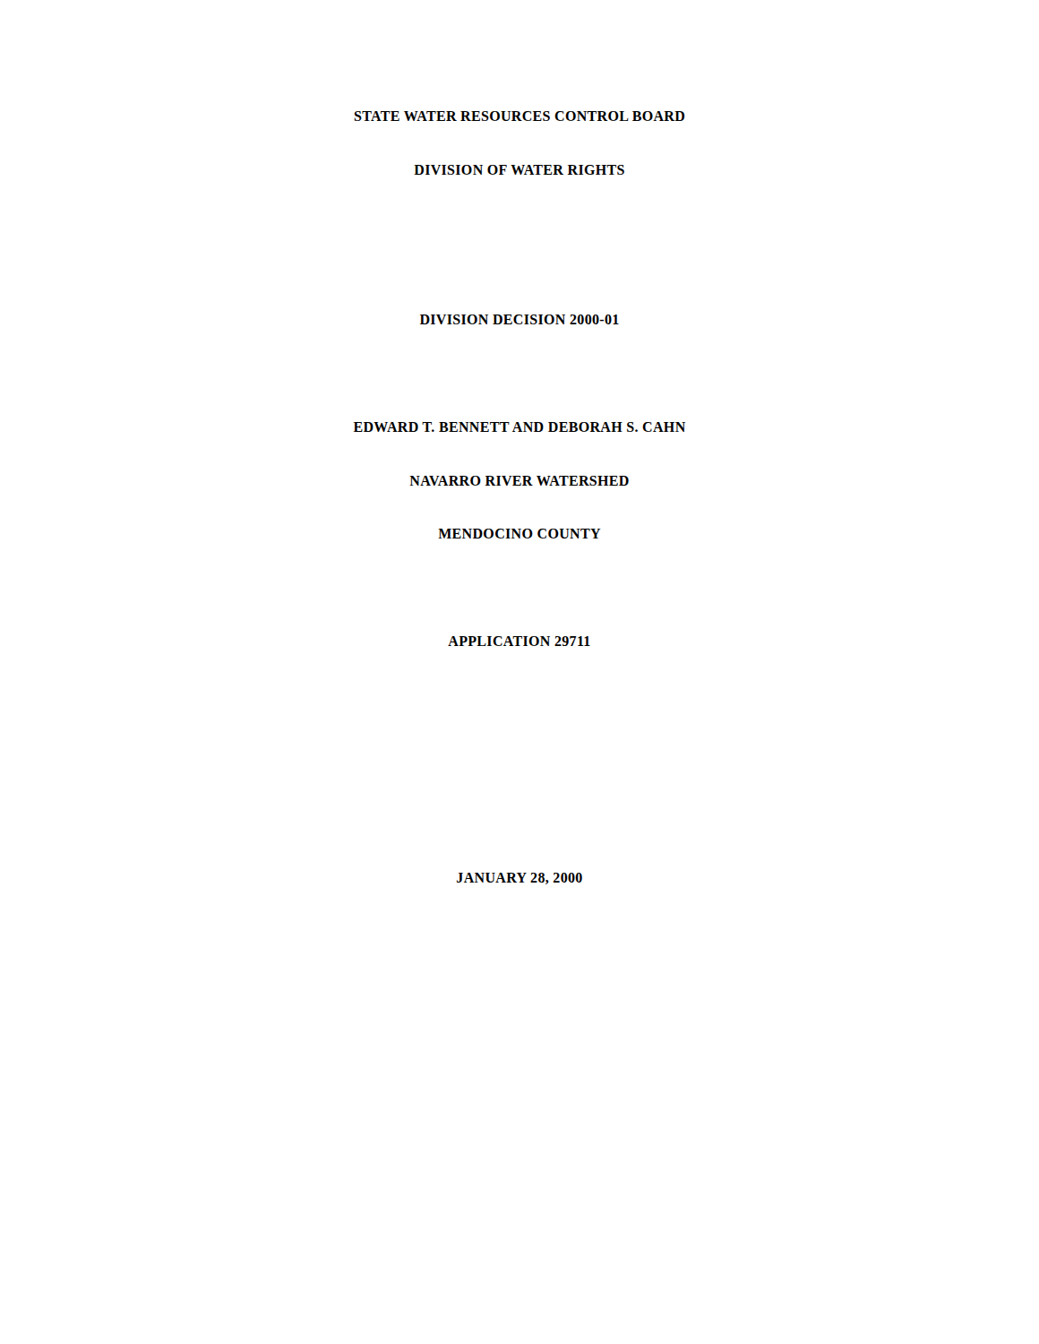State Water Resources Control Board
Division of Water Rights
Division Decision 2000-01
Edward T. Bennett and Deborah S. Cahn
Navarro River Watershed
Mendocino County
Application 29711
January 28, 2000